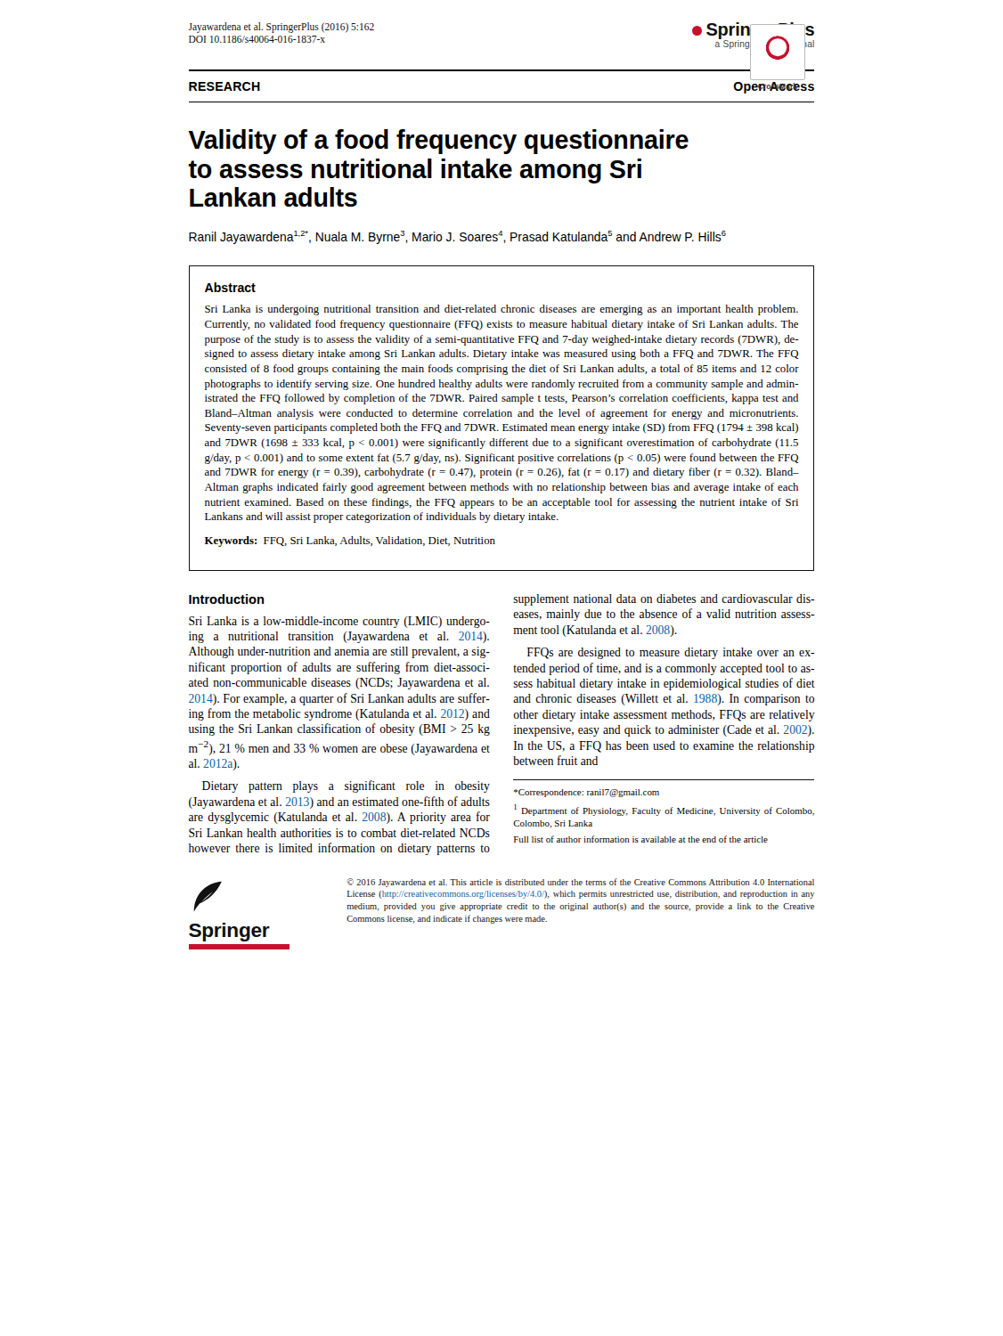Jayawardena et al. SpringerPlus (2016) 5:162 DOI 10.1186/s40064-016-1837-x
SpringerPlus
a SpringerOpen Journal
RESEARCH
Open Access
CrossMark
Validity of a food frequency questionnaire to assess nutritional intake among Sri Lankan adults
Ranil Jayawardena1,2*, Nuala M. Byrne3, Mario J. Soares4, Prasad Katulanda5 and Andrew P. Hills6
Abstract
Sri Lanka is undergoing nutritional transition and diet-related chronic diseases are emerging as an important health problem. Currently, no validated food frequency questionnaire (FFQ) exists to measure habitual dietary intake of Sri Lankan adults. The purpose of the study is to assess the validity of a semi-quantitative FFQ and 7-day weighed-intake dietary records (7DWR), designed to assess dietary intake among Sri Lankan adults. Dietary intake was measured using both a FFQ and 7DWR. The FFQ consisted of 8 food groups containing the main foods comprising the diet of Sri Lankan adults, a total of 85 items and 12 color photographs to identify serving size. One hundred healthy adults were randomly recruited from a community sample and administrated the FFQ followed by completion of the 7DWR. Paired sample t tests, Pearson’s correlation coefficients, kappa test and Bland–Altman analysis were conducted to determine correlation and the level of agreement for energy and micronutrients. Seventy-seven participants completed both the FFQ and 7DWR. Estimated mean energy intake (SD) from FFQ (1794 ± 398 kcal) and 7DWR (1698 ± 333 kcal, p < 0.001) were significantly different due to a significant overestimation of carbohydrate (11.5 g/day, p < 0.001) and to some extent fat (5.7 g/day, ns). Significant positive correlations (p < 0.05) were found between the FFQ and 7DWR for energy (r = 0.39), carbohydrate (r = 0.47), protein (r = 0.26), fat (r = 0.17) and dietary fiber (r = 0.32). Bland–Altman graphs indicated fairly good agreement between methods with no relationship between bias and average intake of each nutrient examined. Based on these findings, the FFQ appears to be an acceptable tool for assessing the nutrient intake of Sri Lankans and will assist proper categorization of individuals by dietary intake.
Keywords: FFQ, Sri Lanka, Adults, Validation, Diet, Nutrition
Introduction
Sri Lanka is a low-middle-income country (LMIC) undergoing a nutritional transition (Jayawardena et al. 2014). Although under-nutrition and anemia are still prevalent, a significant proportion of adults are suffering from diet-associated non-communicable diseases (NCDs; Jayawardena et al. 2014). For example, a quarter of Sri Lankan adults are suffering from the metabolic syndrome (Katulanda et al. 2012) and using the Sri Lankan classification of obesity (BMI > 25 kg m−2), 21 % men and 33 % women are obese (Jayawardena et al. 2012a).
Dietary pattern plays a significant role in obesity (Jayawardena et al. 2013) and an estimated one-fifth of adults are dysglycemic (Katulanda et al. 2008). A priority area for Sri Lankan health authorities is to combat diet-related NCDs however there is limited information on dietary patterns to supplement national data on diabetes and cardiovascular diseases, mainly due to the absence of a valid nutrition assessment tool (Katulanda et al. 2008).
FFQs are designed to measure dietary intake over an extended period of time, and is a commonly accepted tool to assess habitual dietary intake in epidemiological studies of diet and chronic diseases (Willett et al. 1988). In comparison to other dietary intake assessment methods, FFQs are relatively inexpensive, easy and quick to administer (Cade et al. 2002). In the US, a FFQ has been used to examine the relationship between fruit and
*Correspondence: ranil7@gmail.com
1 Department of Physiology, Faculty of Medicine, University of Colombo, Colombo, Sri Lanka
Full list of author information is available at the end of the article
Springer
© 2016 Jayawardena et al. This article is distributed under the terms of the Creative Commons Attribution 4.0 International License (http://creativecommons.org/licenses/by/4.0/), which permits unrestricted use, distribution, and reproduction in any medium, provided you give appropriate credit to the original author(s) and the source, provide a link to the Creative Commons license, and indicate if changes were made.